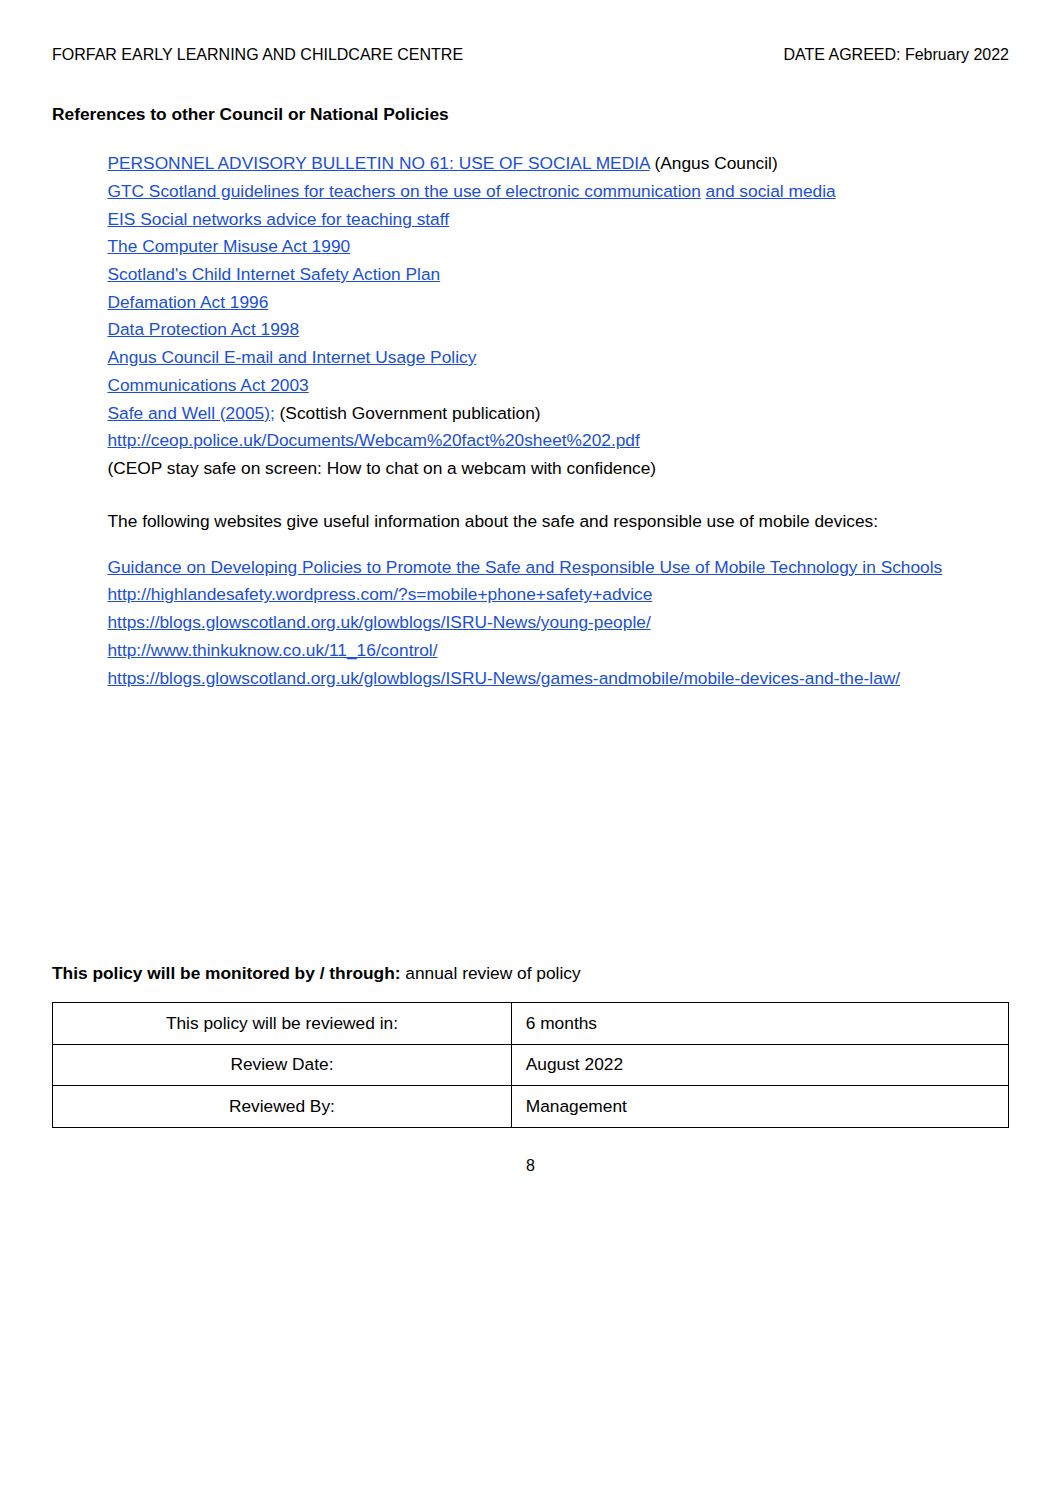FORFAR EARLY LEARNING AND CHILDCARE CENTRE DATE AGREED: February 2022
References to other Council or National Policies
PERSONNEL ADVISORY BULLETIN NO 61: USE OF SOCIAL MEDIA (Angus Council)
GTC Scotland guidelines for teachers on the use of electronic communication and social media
EIS Social networks advice for teaching staff
The Computer Misuse Act 1990
Scotland's Child Internet Safety Action Plan
Defamation Act 1996
Data Protection Act 1998
Angus Council E-mail and Internet Usage Policy
Communications Act 2003
Safe and Well (2005); (Scottish Government publication)
http://ceop.police.uk/Documents/Webcam%20fact%20sheet%202.pdf
(CEOP stay safe on screen: How to chat on a webcam with confidence)
The following websites give useful information about the safe and responsible use of mobile devices:
Guidance on Developing Policies to Promote the Safe and Responsible Use of Mobile Technology in Schools
http://highlandesafety.wordpress.com/?s=mobile+phone+safety+advice
https://blogs.glowscotland.org.uk/glowblogs/ISRU-News/young-people/
http://www.thinkuknow.co.uk/11_16/control/
https://blogs.glowscotland.org.uk/glowblogs/ISRU-News/games-andmobile/mobile-devices-and-the-law/
This policy will be monitored by / through: annual review of policy
| This policy will be reviewed in: | 6 months |
| Review Date: | August 2022 |
| Reviewed By: | Management |
8